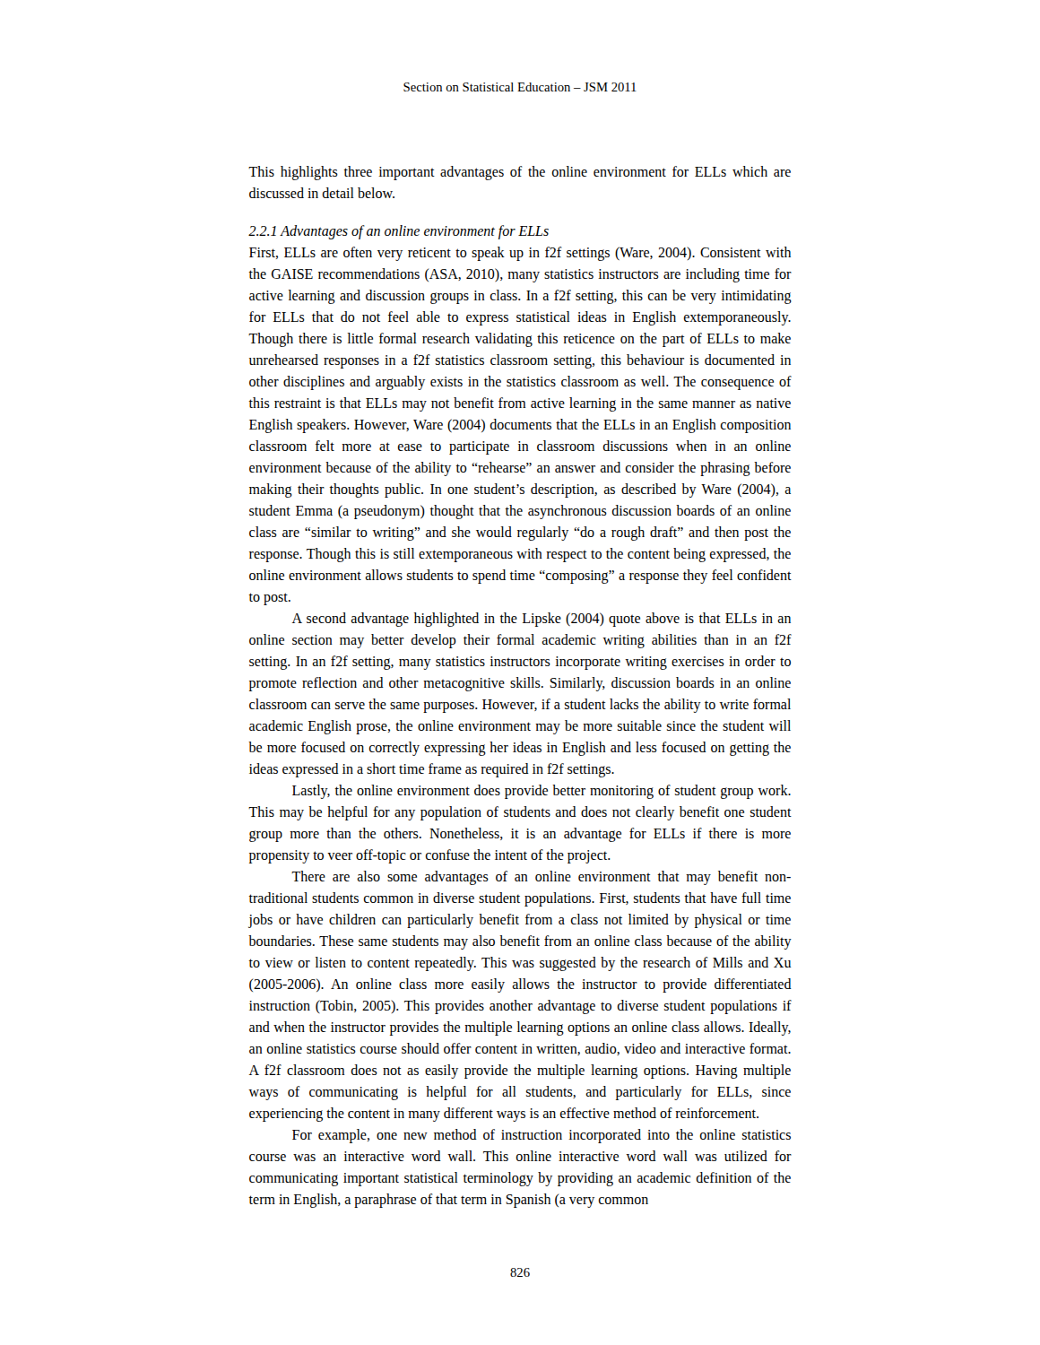Section on Statistical Education – JSM 2011
This highlights three important advantages of the online environment for ELLs which are discussed in detail below.
2.2.1 Advantages of an online environment for ELLs
First, ELLs are often very reticent to speak up in f2f settings (Ware, 2004). Consistent with the GAISE recommendations (ASA, 2010), many statistics instructors are including time for active learning and discussion groups in class. In a f2f setting, this can be very intimidating for ELLs that do not feel able to express statistical ideas in English extemporaneously. Though there is little formal research validating this reticence on the part of ELLs to make unrehearsed responses in a f2f statistics classroom setting, this behaviour is documented in other disciplines and arguably exists in the statistics classroom as well. The consequence of this restraint is that ELLs may not benefit from active learning in the same manner as native English speakers. However, Ware (2004) documents that the ELLs in an English composition classroom felt more at ease to participate in classroom discussions when in an online environment because of the ability to “rehearse” an answer and consider the phrasing before making their thoughts public. In one student’s description, as described by Ware (2004), a student Emma (a pseudonym) thought that the asynchronous discussion boards of an online class are “similar to writing” and she would regularly “do a rough draft” and then post the response. Though this is still extemporaneous with respect to the content being expressed, the online environment allows students to spend time “composing” a response they feel confident to post.
A second advantage highlighted in the Lipske (2004) quote above is that ELLs in an online section may better develop their formal academic writing abilities than in an f2f setting. In an f2f setting, many statistics instructors incorporate writing exercises in order to promote reflection and other metacognitive skills. Similarly, discussion boards in an online classroom can serve the same purposes. However, if a student lacks the ability to write formal academic English prose, the online environment may be more suitable since the student will be more focused on correctly expressing her ideas in English and less focused on getting the ideas expressed in a short time frame as required in f2f settings.
Lastly, the online environment does provide better monitoring of student group work. This may be helpful for any population of students and does not clearly benefit one student group more than the others. Nonetheless, it is an advantage for ELLs if there is more propensity to veer off-topic or confuse the intent of the project.
There are also some advantages of an online environment that may benefit non-traditional students common in diverse student populations. First, students that have full time jobs or have children can particularly benefit from a class not limited by physical or time boundaries. These same students may also benefit from an online class because of the ability to view or listen to content repeatedly. This was suggested by the research of Mills and Xu (2005-2006). An online class more easily allows the instructor to provide differentiated instruction (Tobin, 2005). This provides another advantage to diverse student populations if and when the instructor provides the multiple learning options an online class allows. Ideally, an online statistics course should offer content in written, audio, video and interactive format. A f2f classroom does not as easily provide the multiple learning options. Having multiple ways of communicating is helpful for all students, and particularly for ELLs, since experiencing the content in many different ways is an effective method of reinforcement.
For example, one new method of instruction incorporated into the online statistics course was an interactive word wall. This online interactive word wall was utilized for communicating important statistical terminology by providing an academic definition of the term in English, a paraphrase of that term in Spanish (a very common
826